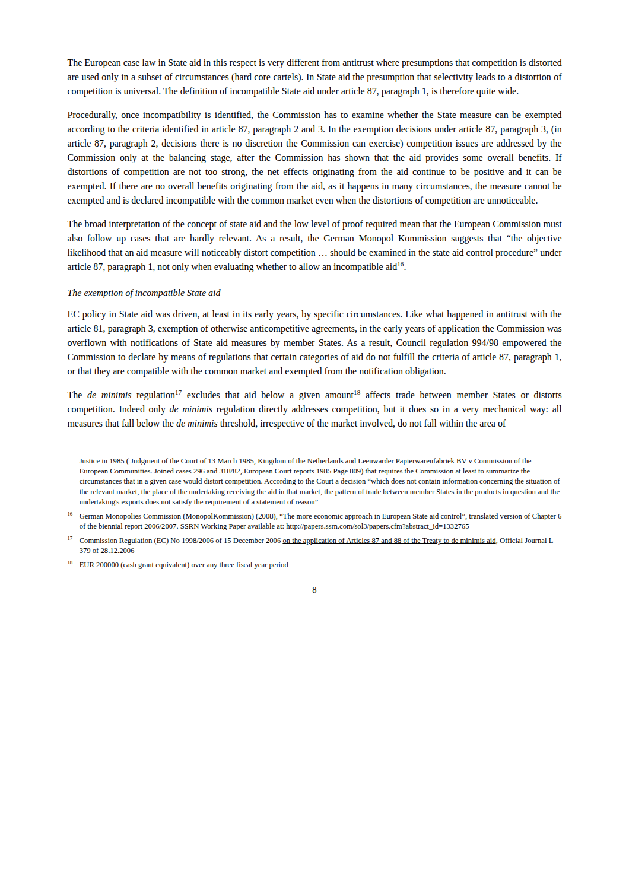The European case law in State aid in this respect is very different from antitrust where presumptions that competition is distorted are used only in a subset of circumstances (hard core cartels). In State aid the presumption that selectivity leads to a distortion of competition is universal. The definition of incompatible State aid under article 87, paragraph 1, is therefore quite wide.
Procedurally, once incompatibility is identified, the Commission has to examine whether the State measure can be exempted according to the criteria identified in article 87, paragraph 2 and 3. In the exemption decisions under article 87, paragraph 3, (in article 87, paragraph 2, decisions there is no discretion the Commission can exercise) competition issues are addressed by the Commission only at the balancing stage, after the Commission has shown that the aid provides some overall benefits. If distortions of competition are not too strong, the net effects originating from the aid continue to be positive and it can be exempted. If there are no overall benefits originating from the aid, as it happens in many circumstances, the measure cannot be exempted and is declared incompatible with the common market even when the distortions of competition are unnoticeable.
The broad interpretation of the concept of state aid and the low level of proof required mean that the European Commission must also follow up cases that are hardly relevant. As a result, the German Monopol Kommission suggests that “the objective likelihood that an aid measure will noticeably distort competition … should be examined in the state aid control procedure” under article 87, paragraph 1, not only when evaluating whether to allow an incompatible aid16.
The exemption of incompatible State aid
EC policy in State aid was driven, at least in its early years, by specific circumstances. Like what happened in antitrust with the article 81, paragraph 3, exemption of otherwise anticompetitive agreements, in the early years of application the Commission was overflown with notifications of State aid measures by member States. As a result, Council regulation 994/98 empowered the Commission to declare by means of regulations that certain categories of aid do not fulfill the criteria of article 87, paragraph 1, or that they are compatible with the common market and exempted from the notification obligation.
The de minimis regulation17 excludes that aid below a given amount18 affects trade between member States or distorts competition. Indeed only de minimis regulation directly addresses competition, but it does so in a very mechanical way: all measures that fall below the de minimis threshold, irrespective of the market involved, do not fall within the area of
Justice in 1985 ( Judgment of the Court of 13 March 1985, Kingdom of the Netherlands and Leeuwarder Papierwarenfabriek BV v Commission of the European Communities. Joined cases 296 and 318/82,.European Court reports 1985 Page 809) that requires the Commission at least to summarize the circumstances that in a given case would distort competition. According to the Court a decision “which does not contain information concerning the situation of the relevant market, the place of the undertaking receiving the aid in that market, the pattern of trade between member States in the products in question and the undertaking's exports does not satisfy the requirement of a statement of reason”
16
German Monopolies Commission (MonopolKommission) (2008), “The more economic approach in European State aid control”, translated version of Chapter 6 of the biennial report 2006/2007. SSRN Working Paper available at: http://papers.ssrn.com/sol3/papers.cfm?abstract_id=1332765
17
Commission Regulation (EC) No 1998/2006 of 15 December 2006 on the application of Articles 87 and 88 of the Treaty to de minimis aid, Official Journal L 379 of 28.12.2006
18
EUR 200000 (cash grant equivalent) over any three fiscal year period
8